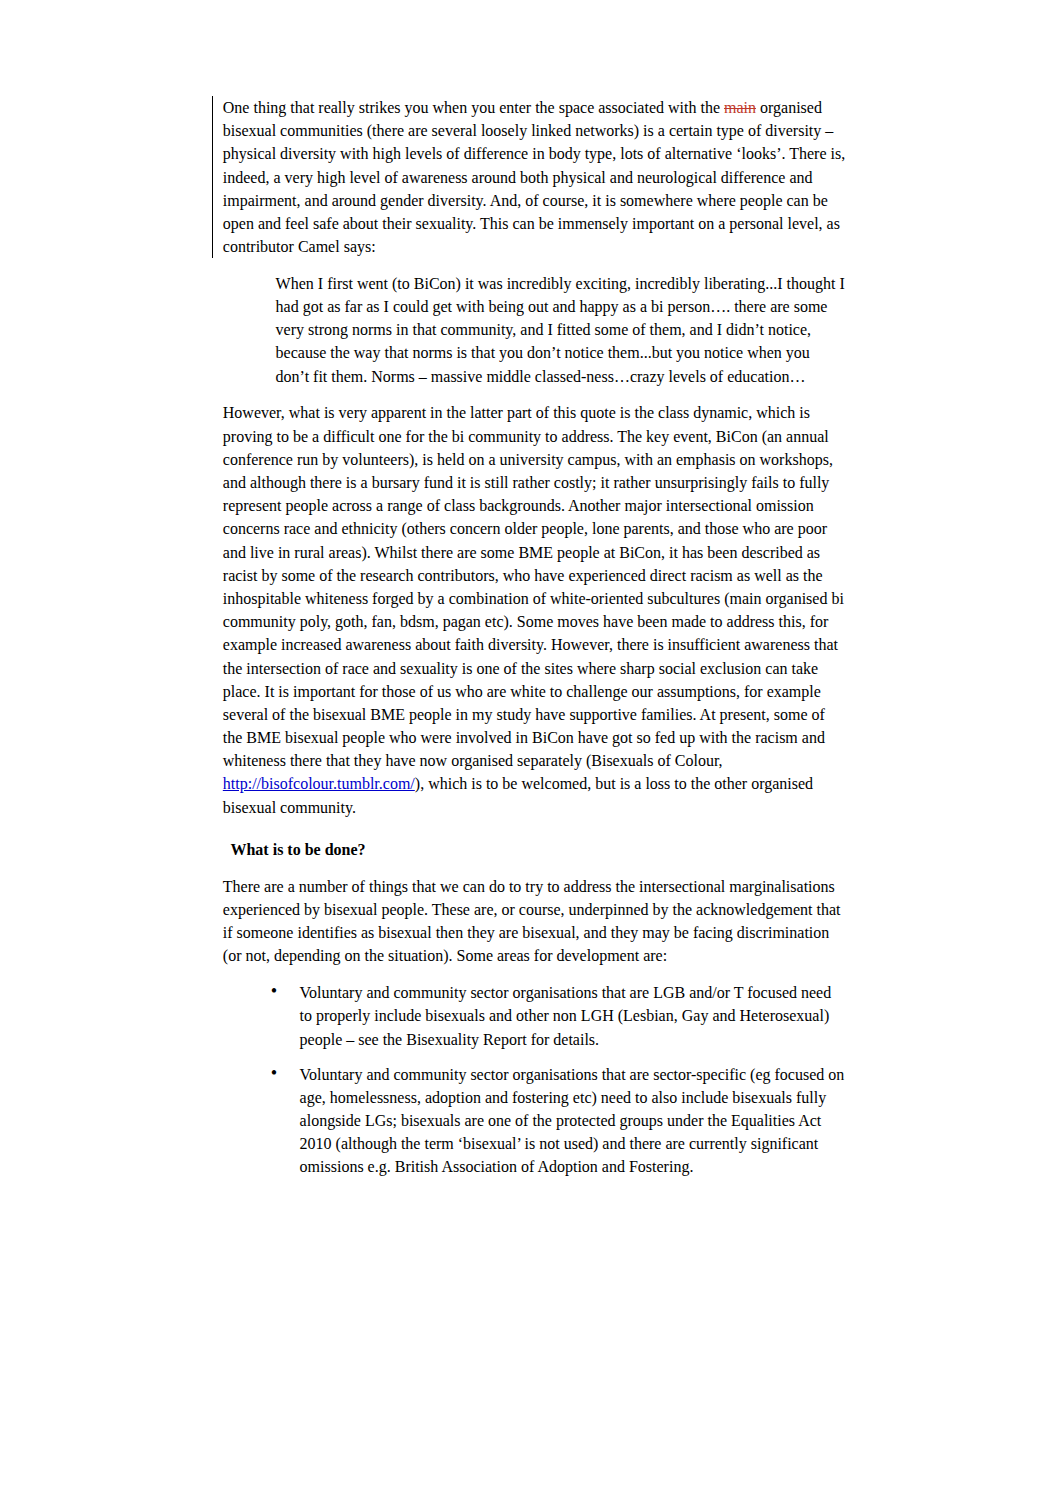One thing that really strikes you when you enter the space associated with the main organised bisexual communities (there are several loosely linked networks) is a certain type of diversity – physical diversity with high levels of difference in body type, lots of alternative ‘looks’. There is, indeed, a very high level of awareness around both physical and neurological difference and impairment, and around gender diversity. And, of course, it is somewhere where people can be open and feel safe about their sexuality. This can be immensely important on a personal level, as contributor Camel says:
When I first went (to BiCon) it was incredibly exciting, incredibly liberating...I thought I had got as far as I could get with being out and happy as a bi person…. there are some very strong norms in that community, and I fitted some of them, and I didn’t notice, because the way that norms is that you don’t notice them...but you notice when you don’t fit them. Norms – massive middle classed-ness…crazy levels of education…
However, what is very apparent in the latter part of this quote is the class dynamic, which is proving to be a difficult one for the bi community to address. The key event, BiCon (an annual conference run by volunteers), is held on a university campus, with an emphasis on workshops, and although there is a bursary fund it is still rather costly; it rather unsurprisingly fails to fully represent people across a range of class backgrounds. Another major intersectional omission concerns race and ethnicity (others concern older people, lone parents, and those who are poor and live in rural areas). Whilst there are some BME people at BiCon, it has been described as racist by some of the research contributors, who have experienced direct racism as well as the inhospitable whiteness forged by a combination of white-oriented subcultures (main organised bi community poly, goth, fan, bdsm, pagan etc). Some moves have been made to address this, for example increased awareness about faith diversity. However, there is insufficient awareness that the intersection of race and sexuality is one of the sites where sharp social exclusion can take place. It is important for those of us who are white to challenge our assumptions, for example several of the bisexual BME people in my study have supportive families. At present, some of the BME bisexual people who were involved in BiCon have got so fed up with the racism and whiteness there that they have now organised separately (Bisexuals of Colour, http://bisofcolour.tumblr.com/), which is to be welcomed, but is a loss to the other organised bisexual community.
What is to be done?
There are a number of things that we can do to try to address the intersectional marginalisations experienced by bisexual people. These are, or course, underpinned by the acknowledgement that if someone identifies as bisexual then they are bisexual, and they may be facing discrimination (or not, depending on the situation). Some areas for development are:
Voluntary and community sector organisations that are LGB and/or T focused need to properly include bisexuals and other non LGH (Lesbian, Gay and Heterosexual) people – see the Bisexuality Report for details.
Voluntary and community sector organisations that are sector-specific (eg focused on age, homelessness, adoption and fostering etc) need to also include bisexuals fully alongside LGs; bisexuals are one of the protected groups under the Equalities Act 2010 (although the term ‘bisexual’ is not used) and there are currently significant omissions e.g. British Association of Adoption and Fostering.